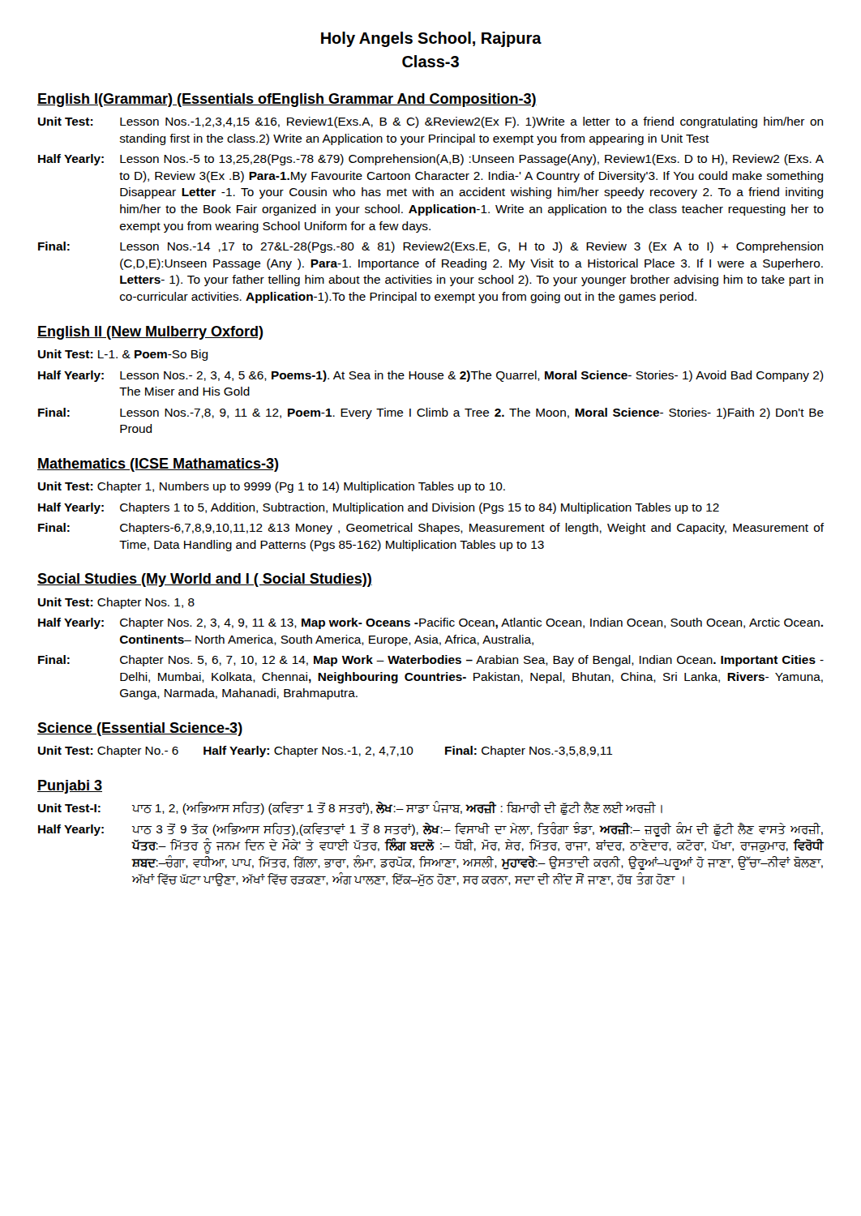Holy Angels School, Rajpura
Class-3
English I(Grammar) (Essentials ofEnglish Grammar And Composition-3)
Unit Test:
Lesson Nos.-1,2,3,4,15 &16, Review1(Exs.A, B & C) &Review2(Ex F). 1)Write a letter to a friend congratulating him/her on standing first in the class.2) Write an Application to your Principal to exempt you from appearing in Unit Test
Half Yearly:
Lesson Nos.-5 to 13,25,28(Pgs.-78 &79) Comprehension(A,B) :Unseen Passage(Any), Review1(Exs. D to H), Review2 (Exs. A to D), Review 3(Ex .B) Para-1. My Favourite Cartoon Character 2. India-' A Country of Diversity'3. If You could make something Disappear Letter -1. To your Cousin who has met with an accident wishing him/her speedy recovery 2. To a friend inviting him/her to the Book Fair organized in your school. Application-1. Write an application to the class teacher requesting her to exempt you from wearing School Uniform for a few days.
Final:
Lesson Nos.-14 ,17 to 27&L-28(Pgs.-80 & 81) Review2(Exs.E, G, H to J) & Review 3 (Ex A to I) + Comprehension (C,D,E):Unseen Passage (Any ). Para-1. Importance of Reading 2. My Visit to a Historical Place 3. If I were a Superhero. Letters- 1). To your father telling him about the activities in your school 2). To your younger brother advising him to take part in co-curricular activities. Application-1).To the Principal to exempt you from going out in the games period.
English II (New Mulberry Oxford)
Unit Test: L-1. & Poem-So Big
Half Yearly:
Lesson Nos.- 2, 3, 4, 5 &6, Poems-1). At Sea in the House & 2) The Quarrel, Moral Science- Stories- 1) Avoid Bad Company 2) The Miser and His Gold
Final:
Lesson Nos.-7,8, 9, 11 & 12, Poem-1. Every Time I Climb a Tree 2. The Moon, Moral Science- Stories- 1)Faith 2) Don't Be Proud
Mathematics (ICSE Mathamatics-3)
Unit Test: Chapter 1, Numbers up to 9999 (Pg 1 to 14) Multiplication Tables up to 10.
Half Yearly:
Chapters 1 to 5, Addition, Subtraction, Multiplication and Division (Pgs 15 to 84) Multiplication Tables up to 12
Final:
Chapters-6,7,8,9,10,11,12 &13 Money , Geometrical Shapes, Measurement of length, Weight and Capacity, Measurement of Time, Data Handling and Patterns (Pgs 85-162) Multiplication Tables up to 13
Social Studies (My World and I ( Social Studies))
Unit Test: Chapter Nos. 1, 8
Half Yearly:
Chapter Nos. 2, 3, 4, 9, 11 & 13, Map work- Oceans -Pacific Ocean, Atlantic Ocean, Indian Ocean, South Ocean, Arctic Ocean. Continents– North America, South America, Europe, Asia, Africa, Australia,
Final:
Chapter Nos. 5, 6, 7, 10, 12 & 14, Map Work – Waterbodies – Arabian Sea, Bay of Bengal, Indian Ocean. Important Cities - Delhi, Mumbai, Kolkata, Chennai, Neighbouring Countries- Pakistan, Nepal, Bhutan, China, Sri Lanka, Rivers- Yamuna, Ganga, Narmada, Mahanadi, Brahmaputra.
Science (Essential Science-3)
Unit Test: Chapter No.- 6 Half Yearly: Chapter Nos.-1, 2, 4,7,10 Final: Chapter Nos.-3,5,8,9,11
Punjabi 3
Unit Test-I:
ਪਾਠ 1, 2, (ਅਭਿਆਸ ਸਹਿਤ) (ਕਵਿਤਾ 1 ਤੋਂ 8 ਸਤਰਾਂ), ਲੇਖ:– ਸਾਡਾ ਪੰਜਾਬ, ਅਰਜ਼ੀ : ਬਿਮਾਰੀ ਦੀ ਛੁੱਟੀ ਲੈਣ ਲਈ ਅਰਜ਼ੀ।
Half Yearly:
ਪਾਠ 3 ਤੋਂ 9 ਤੱਕ (ਅਭਿਆਸ ਸਹਿਤ),(ਕਵਿਤਾਵਾਂ 1 ਤੋਂ 8 ਸਤਰਾਂ), ਲੇਖ:– ਵਿਸਾਖੀ ਦਾ ਮੇਲਾ, ਤਿਰੰਗਾ ਝੰਡਾ, ਅਰਜ਼ੀ:– ਜ਼ਰੂਰੀ ਕੰਮ ਦੀ ਛੁੱਟੀ ਲੈਣ ਵਾਸਤੇ ਅਰਜ਼ੀ, ਪੱਤਰ:– ਮਿੱਤਰ ਨੂੰ ਜਨਮ ਦਿਨ ਦੇ ਮੌਕੇ' ਤੇ ਵਧਾਈ ਪੱਤਰ, ਲਿੰਗ ਬਦਲੋ :– ਧੋਬੀ, ਮੋਰ, ਸ਼ੇਰ, ਮਿੱਤਰ, ਰਾਜਾ, ਬਾਂਦਰ, ਠਾਣੇਦਾਰ, ਕਟੋਰਾ, ਪੱਖਾ, ਰਾਜਕੁਮਾਰ, ਵਿਰੋਧੀ ਸ਼ਬਦ:–ਚੰਗਾ, ਵਧੀਆ, ਪਾਪ, ਮਿੱਤਰ, ਗਿੱਲਾ, ਭਾਰਾ, ਲੰਮਾ, ਡਰਪੋਕ, ਸਿਆਣਾ, ਅਸਲੀ, ਮੁਹਾਵਰੇ:– ਉਸਤਾਦੀ ਕਰਨੀ, ਉਰੂਆਂ–ਪਰੂਆਂ ਹੋ ਜਾਣਾ, ਉੱਚਾ–ਨੀਵਾਂ ਬੋਲਣਾ, ਅੱਖਾਂ ਵਿੱਚ ਘੱਟਾ ਪਾਉਣਾ, ਅੱਖਾਂ ਵਿੱਚ ਰੜਕਣਾ, ਅੰਗ ਪਾਲਣਾ, ਇੱਕ–ਮੁੱਠ ਹੋਣਾ, ਸਰ ਕਰਨਾ, ਸਦਾ ਦੀ ਨੀਂਦ ਸੌਂ ਜਾਣਾ, ਹੱਥ ਤੰਗ ਹੋਣਾ ।